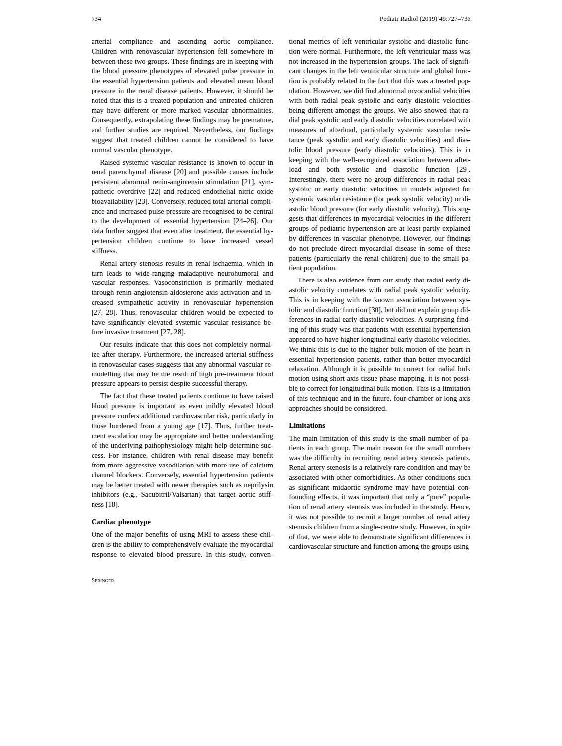734 Pediatr Radiol (2019) 49:727–736
arterial compliance and ascending aortic compliance. Children with renovascular hypertension fell somewhere in between these two groups. These findings are in keeping with the blood pressure phenotypes of elevated pulse pressure in the essential hypertension patients and elevated mean blood pressure in the renal disease patients. However, it should be noted that this is a treated population and untreated children may have different or more marked vascular abnormalities. Consequently, extrapolating these findings may be premature, and further studies are required. Nevertheless, our findings suggest that treated children cannot be considered to have normal vascular phenotype.
Raised systemic vascular resistance is known to occur in renal parenchymal disease [20] and possible causes include persistent abnormal renin-angiotensin stimulation [21], sympathetic overdrive [22] and reduced endothelial nitric oxide bioavailability [23]. Conversely, reduced total arterial compliance and increased pulse pressure are recognised to be central to the development of essential hypertension [24–26]. Our data further suggest that even after treatment, the essential hypertension children continue to have increased vessel stiffness.
Renal artery stenosis results in renal ischaemia, which in turn leads to wide-ranging maladaptive neurohumoral and vascular responses. Vasoconstriction is primarily mediated through renin-angiotensin-aldosterone axis activation and increased sympathetic activity in renovascular hypertension [27, 28]. Thus, renovascular children would be expected to have significantly elevated systemic vascular resistance before invasive treatment [27, 28].
Our results indicate that this does not completely normalize after therapy. Furthermore, the increased arterial stiffness in renovascular cases suggests that any abnormal vascular remodelling that may be the result of high pre-treatment blood pressure appears to persist despite successful therapy.
The fact that these treated patients continue to have raised blood pressure is important as even mildly elevated blood pressure confers additional cardiovascular risk, particularly in those burdened from a young age [17]. Thus, further treatment escalation may be appropriate and better understanding of the underlying pathophysiology might help determine success. For instance, children with renal disease may benefit from more aggressive vasodilation with more use of calcium channel blockers. Conversely, essential hypertension patients may be better treated with newer therapies such as neprilysin inhibitors (e.g., Sacubitril/Valsartan) that target aortic stiffness [18].
Cardiac phenotype
One of the major benefits of using MRI to assess these children is the ability to comprehensively evaluate the myocardial response to elevated blood pressure. In this study, conventional metrics of left ventricular systolic and diastolic function were normal. Furthermore, the left ventricular mass was not increased in the hypertension groups. The lack of significant changes in the left ventricular structure and global function is probably related to the fact that this was a treated population. However, we did find abnormal myocardial velocities with both radial peak systolic and early diastolic velocities being different amongst the groups. We also showed that radial peak systolic and early diastolic velocities correlated with measures of afterload, particularly systemic vascular resistance (peak systolic and early diastolic velocities) and diastolic blood pressure (early diastolic velocities). This is in keeping with the well-recognized association between afterload and both systolic and diastolic function [29]. Interestingly, there were no group differences in radial peak systolic or early diastolic velocities in models adjusted for systemic vascular resistance (for peak systolic velocity) or diastolic blood pressure (for early diastolic velocity). This suggests that differences in myocardial velocities in the different groups of pediatric hypertension are at least partly explained by differences in vascular phenotype. However, our findings do not preclude direct myocardial disease in some of these patients (particularly the renal children) due to the small patient population.
There is also evidence from our study that radial early diastolic velocity correlates with radial peak systolic velocity. This is in keeping with the known association between systolic and diastolic function [30], but did not explain group differences in radial early diastolic velocities. A surprising finding of this study was that patients with essential hypertension appeared to have higher longitudinal early diastolic velocities. We think this is due to the higher bulk motion of the heart in essential hypertension patients, rather than better myocardial relaxation. Although it is possible to correct for radial bulk motion using short axis tissue phase mapping, it is not possible to correct for longitudinal bulk motion. This is a limitation of this technique and in the future, four-chamber or long axis approaches should be considered.
Limitations
The main limitation of this study is the small number of patients in each group. The main reason for the small numbers was the difficulty in recruiting renal artery stenosis patients. Renal artery stenosis is a relatively rare condition and may be associated with other comorbidities. As other conditions such as significant midaortic syndrome may have potential confounding effects, it was important that only a “pure” population of renal artery stenosis was included in the study. Hence, it was not possible to recruit a larger number of renal artery stenosis children from a single-centre study. However, in spite of that, we were able to demonstrate significant differences in cardiovascular structure and function among the groups using
Springer